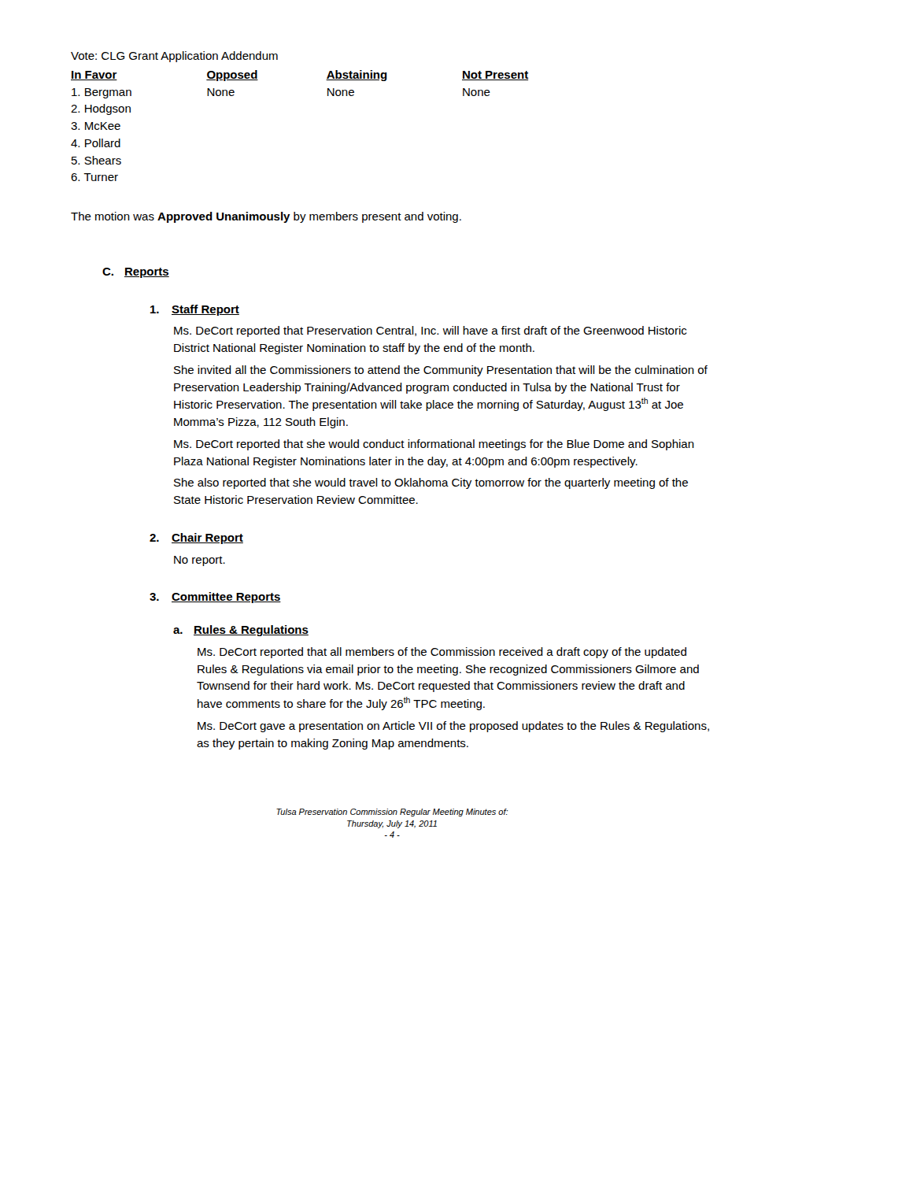Vote: CLG Grant Application Addendum
| In Favor | Opposed | Abstaining | Not Present |
| --- | --- | --- | --- |
| 1. Bergman | None | None | None |
| 2. Hodgson | | | |
| 3. McKee | | | |
| 4. Pollard | | | |
| 5. Shears | | | |
| 6. Turner | | | |
The motion was Approved Unanimously by members present and voting.
C. Reports
1. Staff Report
Ms. DeCort reported that Preservation Central, Inc. will have a first draft of the Greenwood Historic District National Register Nomination to staff by the end of the month.
She invited all the Commissioners to attend the Community Presentation that will be the culmination of Preservation Leadership Training/Advanced program conducted in Tulsa by the National Trust for Historic Preservation. The presentation will take place the morning of Saturday, August 13th at Joe Momma’s Pizza, 112 South Elgin.
Ms. DeCort reported that she would conduct informational meetings for the Blue Dome and Sophian Plaza National Register Nominations later in the day, at 4:00pm and 6:00pm respectively.
She also reported that she would travel to Oklahoma City tomorrow for the quarterly meeting of the State Historic Preservation Review Committee.
2. Chair Report
No report.
3. Committee Reports
a. Rules & Regulations
Ms. DeCort reported that all members of the Commission received a draft copy of the updated Rules & Regulations via email prior to the meeting. She recognized Commissioners Gilmore and Townsend for their hard work. Ms. DeCort requested that Commissioners review the draft and have comments to share for the July 26th TPC meeting.
Ms. DeCort gave a presentation on Article VII of the proposed updates to the Rules & Regulations, as they pertain to making Zoning Map amendments.
Tulsa Preservation Commission Regular Meeting Minutes of:
Thursday, July 14, 2011
- 4 -